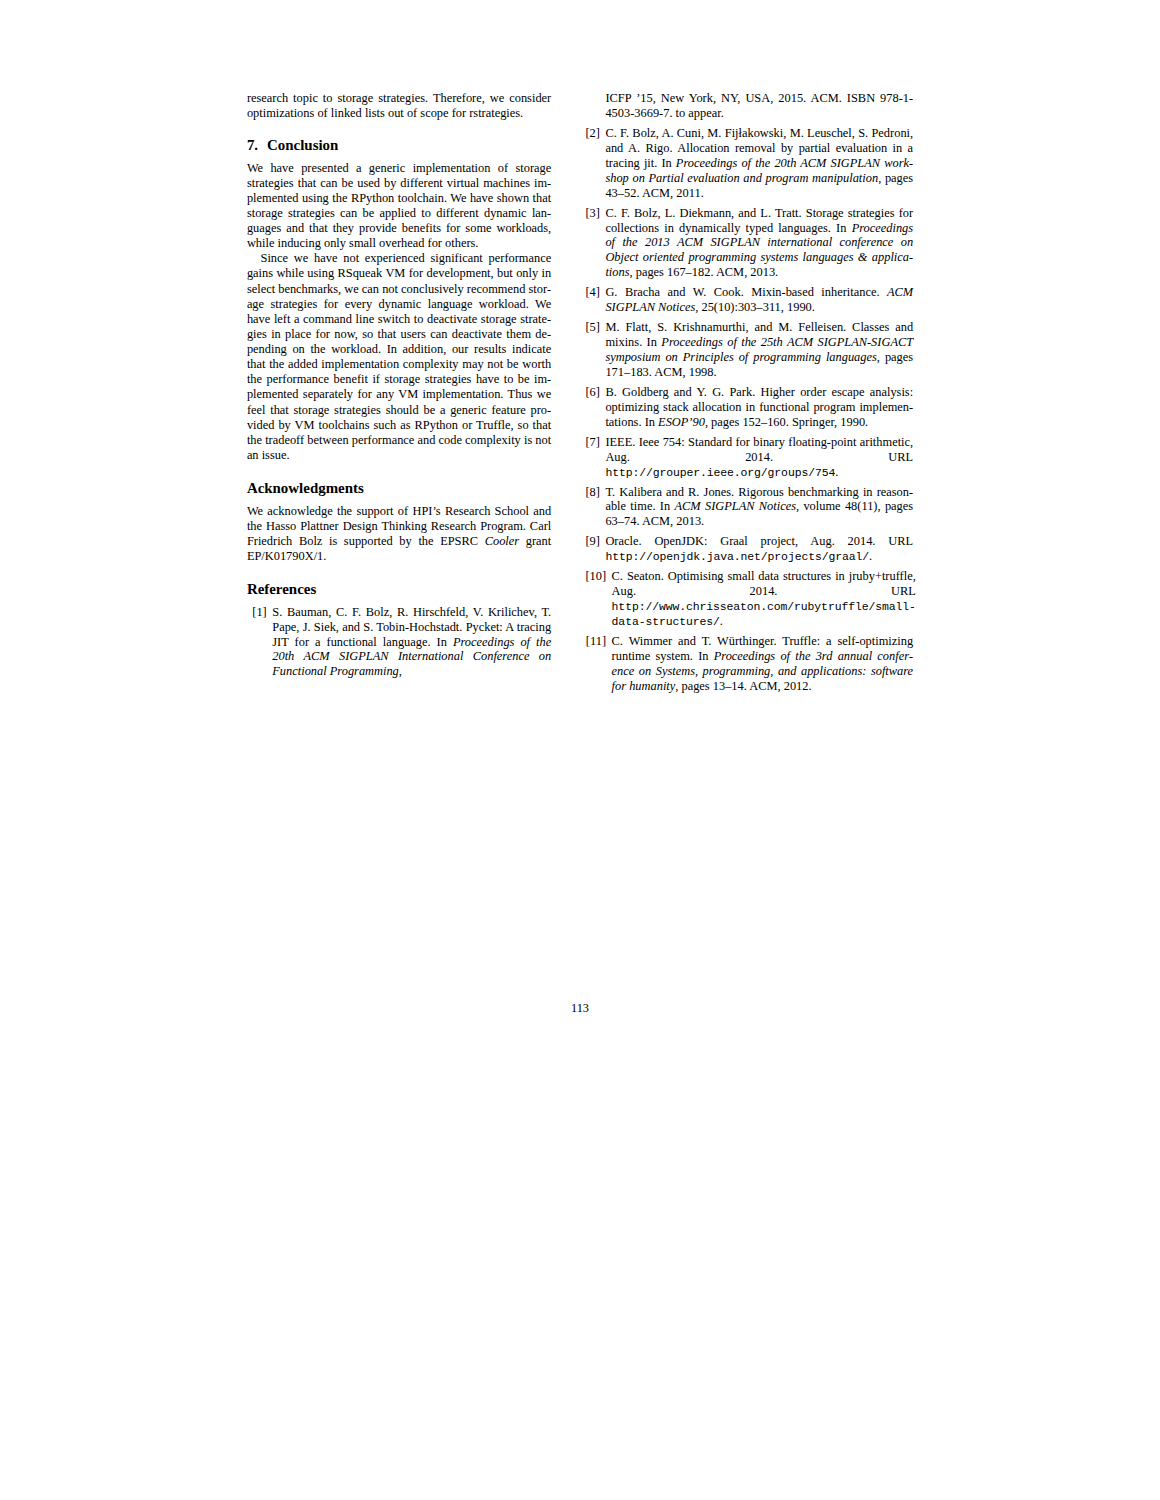research topic to storage strategies. Therefore, we consider optimizations of linked lists out of scope for rstrategies.
7. Conclusion
We have presented a generic implementation of storage strategies that can be used by different virtual machines implemented using the RPython toolchain. We have shown that storage strategies can be applied to different dynamic languages and that they provide benefits for some workloads, while inducing only small overhead for others.
Since we have not experienced significant performance gains while using RSqueak VM for development, but only in select benchmarks, we can not conclusively recommend storage strategies for every dynamic language workload. We have left a command line switch to deactivate storage strategies in place for now, so that users can deactivate them depending on the workload. In addition, our results indicate that the added implementation complexity may not be worth the performance benefit if storage strategies have to be implemented separately for any VM implementation. Thus we feel that storage strategies should be a generic feature provided by VM toolchains such as RPython or Truffle, so that the tradeoff between performance and code complexity is not an issue.
Acknowledgments
We acknowledge the support of HPI’s Research School and the Hasso Plattner Design Thinking Research Program. Carl Friedrich Bolz is supported by the EPSRC Cooler grant EP/K01790X/1.
References
[1]
S. Bauman, C. F. Bolz, R. Hirschfeld, V. Krilichev, T. Pape, J. Siek, and S. Tobin-Hochstadt. Pycket: A tracing JIT for a functional language. In Proceedings of the 20th ACM SIGPLAN International Conference on Functional Programming,
ICFP ’15, New York, NY, USA, 2015. ACM. ISBN 978-1-4503-3669-7. to appear.
[2]
C. F. Bolz, A. Cuni, M. Fijłakowski, M. Leuschel, S. Pedroni, and A. Rigo. Allocation removal by partial evaluation in a tracing jit. In Proceedings of the 20th ACM SIGPLAN workshop on Partial evaluation and program manipulation, pages 43–52. ACM, 2011.
[3]
C. F. Bolz, L. Diekmann, and L. Tratt. Storage strategies for collections in dynamically typed languages. In Proceedings of the 2013 ACM SIGPLAN international conference on Object oriented programming systems languages & applications, pages 167–182. ACM, 2013.
[4]
G. Bracha and W. Cook. Mixin-based inheritance. ACM SIGPLAN Notices, 25(10):303–311, 1990.
[5]
M. Flatt, S. Krishnamurthi, and M. Felleisen. Classes and mixins. In Proceedings of the 25th ACM SIGPLAN-SIGACT symposium on Principles of programming languages, pages 171–183. ACM, 1998.
[6]
B. Goldberg and Y. G. Park. Higher order escape analysis: optimizing stack allocation in functional program implementations. In ESOP’90, pages 152–160. Springer, 1990.
[7]
IEEE. Ieee 754: Standard for binary floating-point arithmetic, Aug. 2014. URL http://grouper.ieee.org/groups/754.
[8]
T. Kalibera and R. Jones. Rigorous benchmarking in reasonable time. In ACM SIGPLAN Notices, volume 48(11), pages 63–74. ACM, 2013.
[9]
Oracle. OpenJDK: Graal project, Aug. 2014. URL http://openjdk.java.net/projects/graal/.
[10]
C. Seaton. Optimising small data structures in jruby+truffle, Aug. 2014. URL http://www.chrisseaton.com/rubytruffle/small-data-structures/.
[11]
C. Wimmer and T. Würthinger. Truffle: a self-optimizing runtime system. In Proceedings of the 3rd annual conference on Systems, programming, and applications: software for humanity, pages 13–14. ACM, 2012.
113